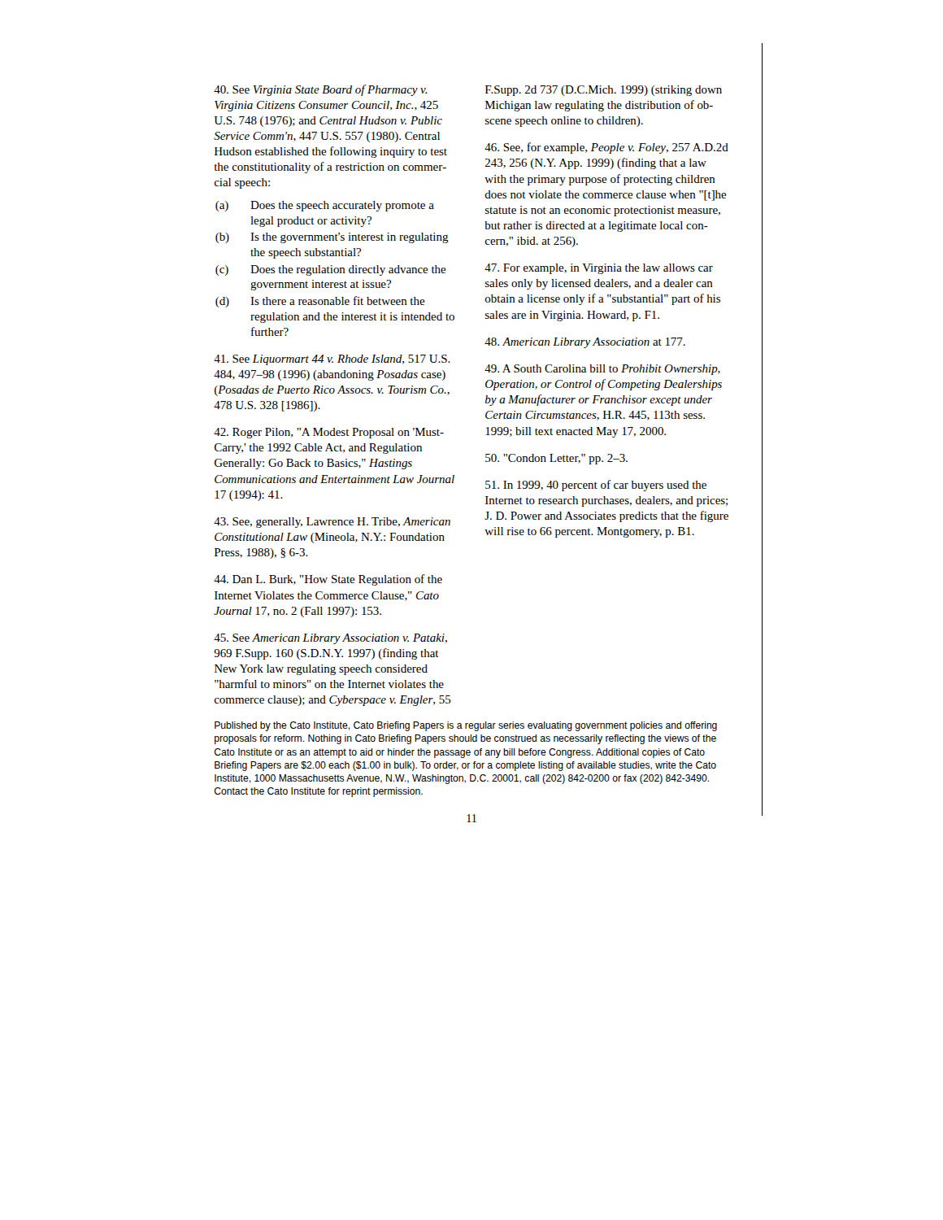40. See Virginia State Board of Pharmacy v. Virginia Citizens Consumer Council, Inc., 425 U.S. 748 (1976); and Central Hudson v. Public Service Comm'n, 447 U.S. 557 (1980). Central Hudson established the following inquiry to test the constitutionality of a restriction on commercial speech:
(a) Does the speech accurately promote a legal product or activity?
(b) Is the government's interest in regulating the speech substantial?
(c) Does the regulation directly advance the government interest at issue?
(d) Is there a reasonable fit between the regulation and the interest it is intended to further?
41. See Liquormart 44 v. Rhode Island, 517 U.S. 484, 497–98 (1996) (abandoning Posadas case) (Posadas de Puerto Rico Assocs. v. Tourism Co., 478 U.S. 328 [1986]).
42. Roger Pilon, "A Modest Proposal on 'Must-Carry,' the 1992 Cable Act, and Regulation Generally: Go Back to Basics," Hastings Communications and Entertainment Law Journal 17 (1994): 41.
43. See, generally, Lawrence H. Tribe, American Constitutional Law (Mineola, N.Y.: Foundation Press, 1988), § 6-3.
44. Dan L. Burk, "How State Regulation of the Internet Violates the Commerce Clause," Cato Journal 17, no. 2 (Fall 1997): 153.
45. See American Library Association v. Pataki, 969 F.Supp. 160 (S.D.N.Y. 1997) (finding that New York law regulating speech considered "harmful to minors" on the Internet violates the commerce clause); and Cyberspace v. Engler, 55 F.Supp. 2d 737 (D.C.Mich. 1999) (striking down Michigan law regulating the distribution of obscene speech online to children).
46. See, for example, People v. Foley, 257 A.D.2d 243, 256 (N.Y. App. 1999) (finding that a law with the primary purpose of protecting children does not violate the commerce clause when "[t]he statute is not an economic protectionist measure, but rather is directed at a legitimate local concern," ibid. at 256).
47. For example, in Virginia the law allows car sales only by licensed dealers, and a dealer can obtain a license only if a "substantial" part of his sales are in Virginia. Howard, p. F1.
48. American Library Association at 177.
49. A South Carolina bill to Prohibit Ownership, Operation, or Control of Competing Dealerships by a Manufacturer or Franchisor except under Certain Circumstances, H.R. 445, 113th sess. 1999; bill text enacted May 17, 2000.
50. "Condon Letter," pp. 2–3.
51. In 1999, 40 percent of car buyers used the Internet to research purchases, dealers, and prices; J. D. Power and Associates predicts that the figure will rise to 66 percent. Montgomery, p. B1.
Published by the Cato Institute, Cato Briefing Papers is a regular series evaluating government policies and offering proposals for reform. Nothing in Cato Briefing Papers should be construed as necessarily reflecting the views of the Cato Institute or as an attempt to aid or hinder the passage of any bill before Congress. Additional copies of Cato Briefing Papers are $2.00 each ($1.00 in bulk). To order, or for a complete listing of available studies, write the Cato Institute, 1000 Massachusetts Avenue, N.W., Washington, D.C. 20001, call (202) 842-0200 or fax (202) 842-3490. Contact the Cato Institute for reprint permission.
11